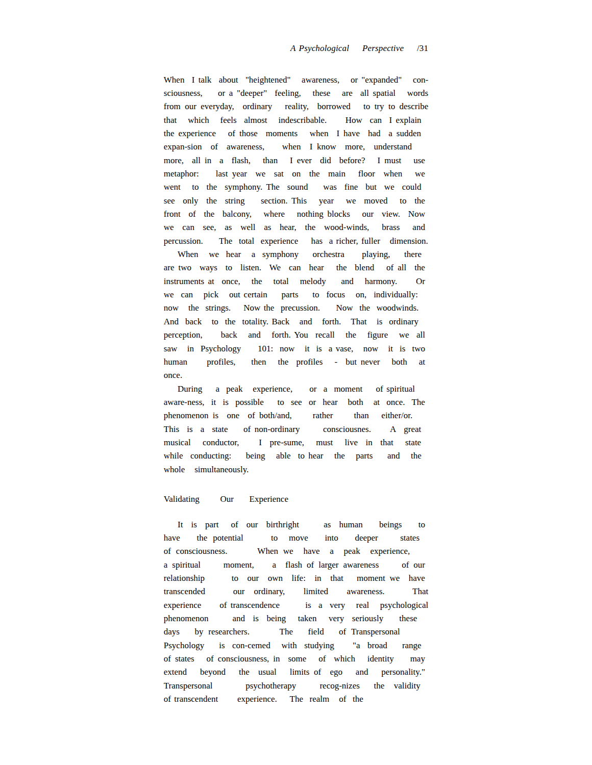A Psychological Perspective /31
When I talk about "heightened" awareness, or "expanded" con-sciousness, or a "deeper" feeling, these are all spatial words from our everyday, ordinary reality, borrowed to try to describe that which feels almost indescribable. How can I explain the experience of those moments when I have had a sudden expan-sion of awareness, when I know more, understand more, all in a flash, than I ever did before? I must use metaphor: last year we sat on the main floor when we went to the symphony. The sound was fine but we could see only the string section. This year we moved to the front of the balcony, where nothing blocks our view. Now we can see, as well as hear, the wood-winds, brass and percussion. The total experience has a richer, fuller dimension.
When we hear a symphony orchestra playing, there are two ways to listen. We can hear the blend of all the instruments at once, the total melody and harmony. Or we can pick out certain parts to focus on, individually: now the strings. Now the precussion. Now the woodwinds. And back to the totality. Back and forth. That is ordinary perception, back and forth. You recall the figure we all saw in Psychology 101: now it is a vase, now it is two human profiles, then the profiles - but never both at once.
During a peak experience, or a moment of spiritual aware-ness, it is possible to see or hear both at once. The phenomenon is one of both/and, rather than either/or. This is a state of non-ordinary consciousnes. A great musical conductor, I pre-sume, must live in that state while conducting: being able to hear the parts and the whole simultaneously.
Validating Our Experience
It is part of our birthright as human beings to have the potential to move into deeper states of consciousness. When we have a peak experience, a spiritual moment, a flash of larger awareness of our relationship to our own life: in that moment we have transcended our ordinary, limited awareness. That experience of transcendence is a very real psychological phenomenon and is being taken very seriously these days by researchers. The field of Transpersonal Psychology is con-cemed with studying "a broad range of states of consciousness, in some of which identity may extend beyond the usual limits of ego and personality." Transpersonal psychotherapy recog-nizes the validity of transcendent experience. The realm of the